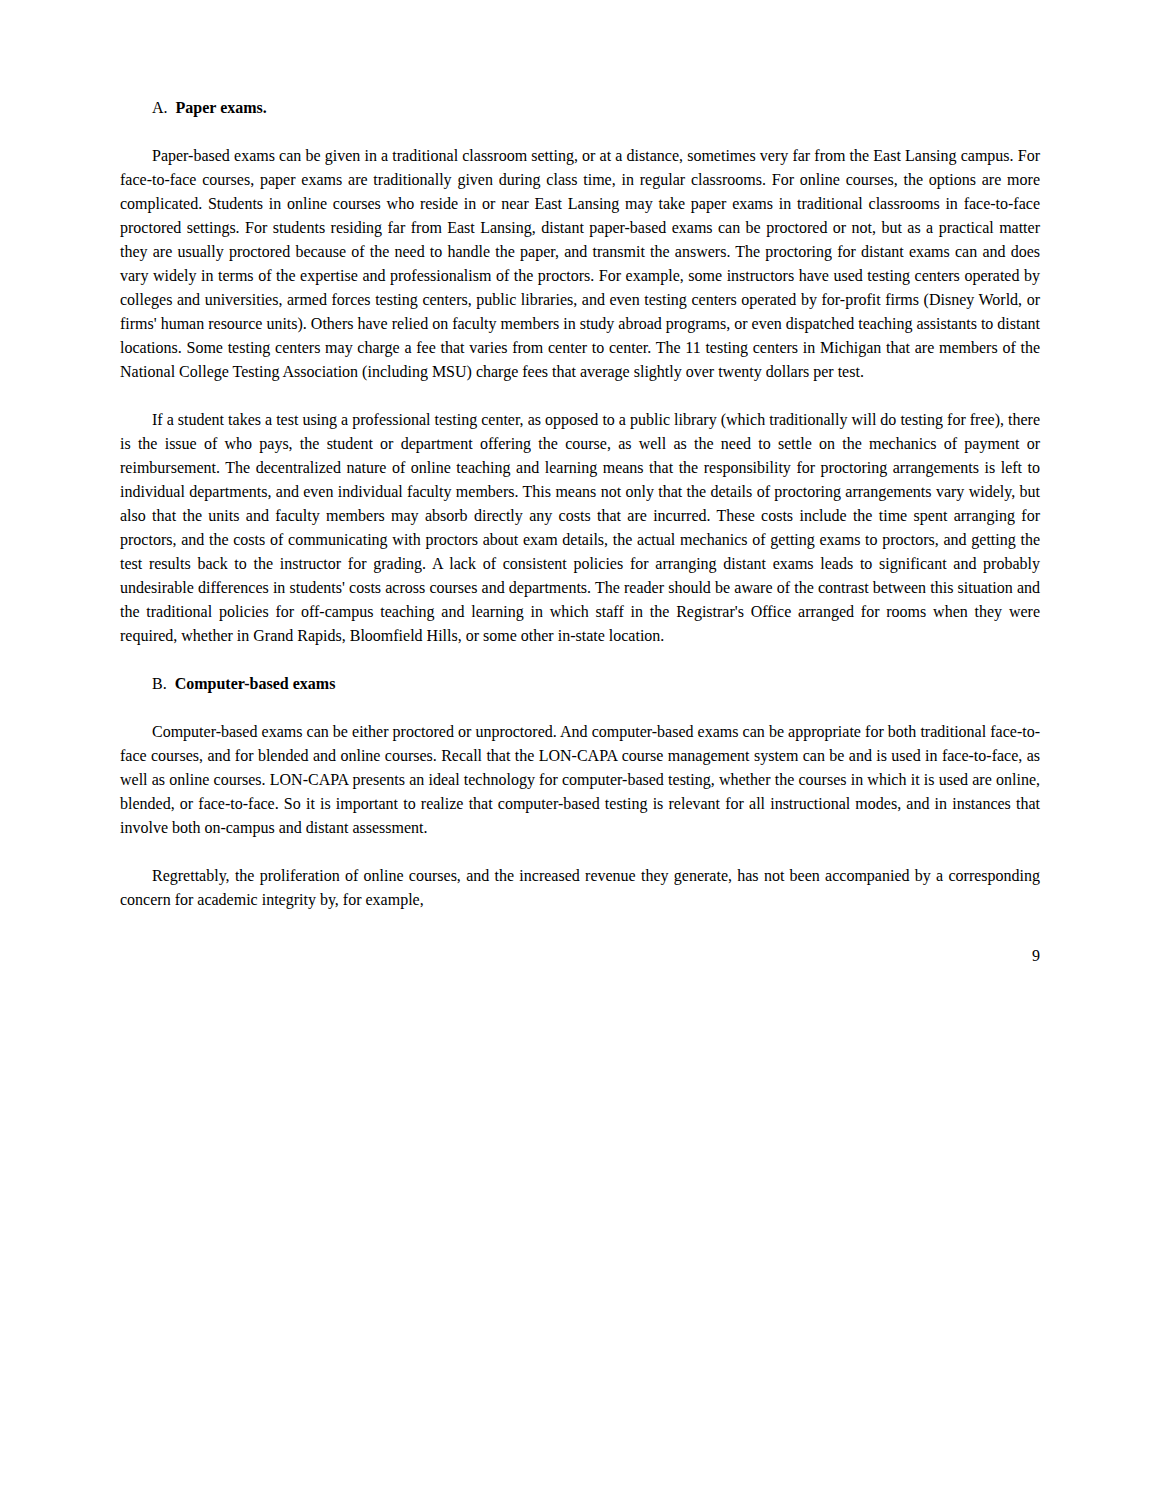A. Paper exams.
Paper-based exams can be given in a traditional classroom setting, or at a distance, sometimes very far from the East Lansing campus. For face-to-face courses, paper exams are traditionally given during class time, in regular classrooms. For online courses, the options are more complicated. Students in online courses who reside in or near East Lansing may take paper exams in traditional classrooms in face-to-face proctored settings. For students residing far from East Lansing, distant paper-based exams can be proctored or not, but as a practical matter they are usually proctored because of the need to handle the paper, and transmit the answers. The proctoring for distant exams can and does vary widely in terms of the expertise and professionalism of the proctors. For example, some instructors have used testing centers operated by colleges and universities, armed forces testing centers, public libraries, and even testing centers operated by for-profit firms (Disney World, or firms' human resource units). Others have relied on faculty members in study abroad programs, or even dispatched teaching assistants to distant locations. Some testing centers may charge a fee that varies from center to center. The 11 testing centers in Michigan that are members of the National College Testing Association (including MSU) charge fees that average slightly over twenty dollars per test.
If a student takes a test using a professional testing center, as opposed to a public library (which traditionally will do testing for free), there is the issue of who pays, the student or department offering the course, as well as the need to settle on the mechanics of payment or reimbursement. The decentralized nature of online teaching and learning means that the responsibility for proctoring arrangements is left to individual departments, and even individual faculty members. This means not only that the details of proctoring arrangements vary widely, but also that the units and faculty members may absorb directly any costs that are incurred. These costs include the time spent arranging for proctors, and the costs of communicating with proctors about exam details, the actual mechanics of getting exams to proctors, and getting the test results back to the instructor for grading. A lack of consistent policies for arranging distant exams leads to significant and probably undesirable differences in students' costs across courses and departments. The reader should be aware of the contrast between this situation and the traditional policies for off-campus teaching and learning in which staff in the Registrar's Office arranged for rooms when they were required, whether in Grand Rapids, Bloomfield Hills, or some other in-state location.
B. Computer-based exams
Computer-based exams can be either proctored or unproctored. And computer-based exams can be appropriate for both traditional face-to-face courses, and for blended and online courses. Recall that the LON-CAPA course management system can be and is used in face-to-face, as well as online courses. LON-CAPA presents an ideal technology for computer-based testing, whether the courses in which it is used are online, blended, or face-to-face. So it is important to realize that computer-based testing is relevant for all instructional modes, and in instances that involve both on-campus and distant assessment.
Regrettably, the proliferation of online courses, and the increased revenue they generate, has not been accompanied by a corresponding concern for academic integrity by, for example,
9